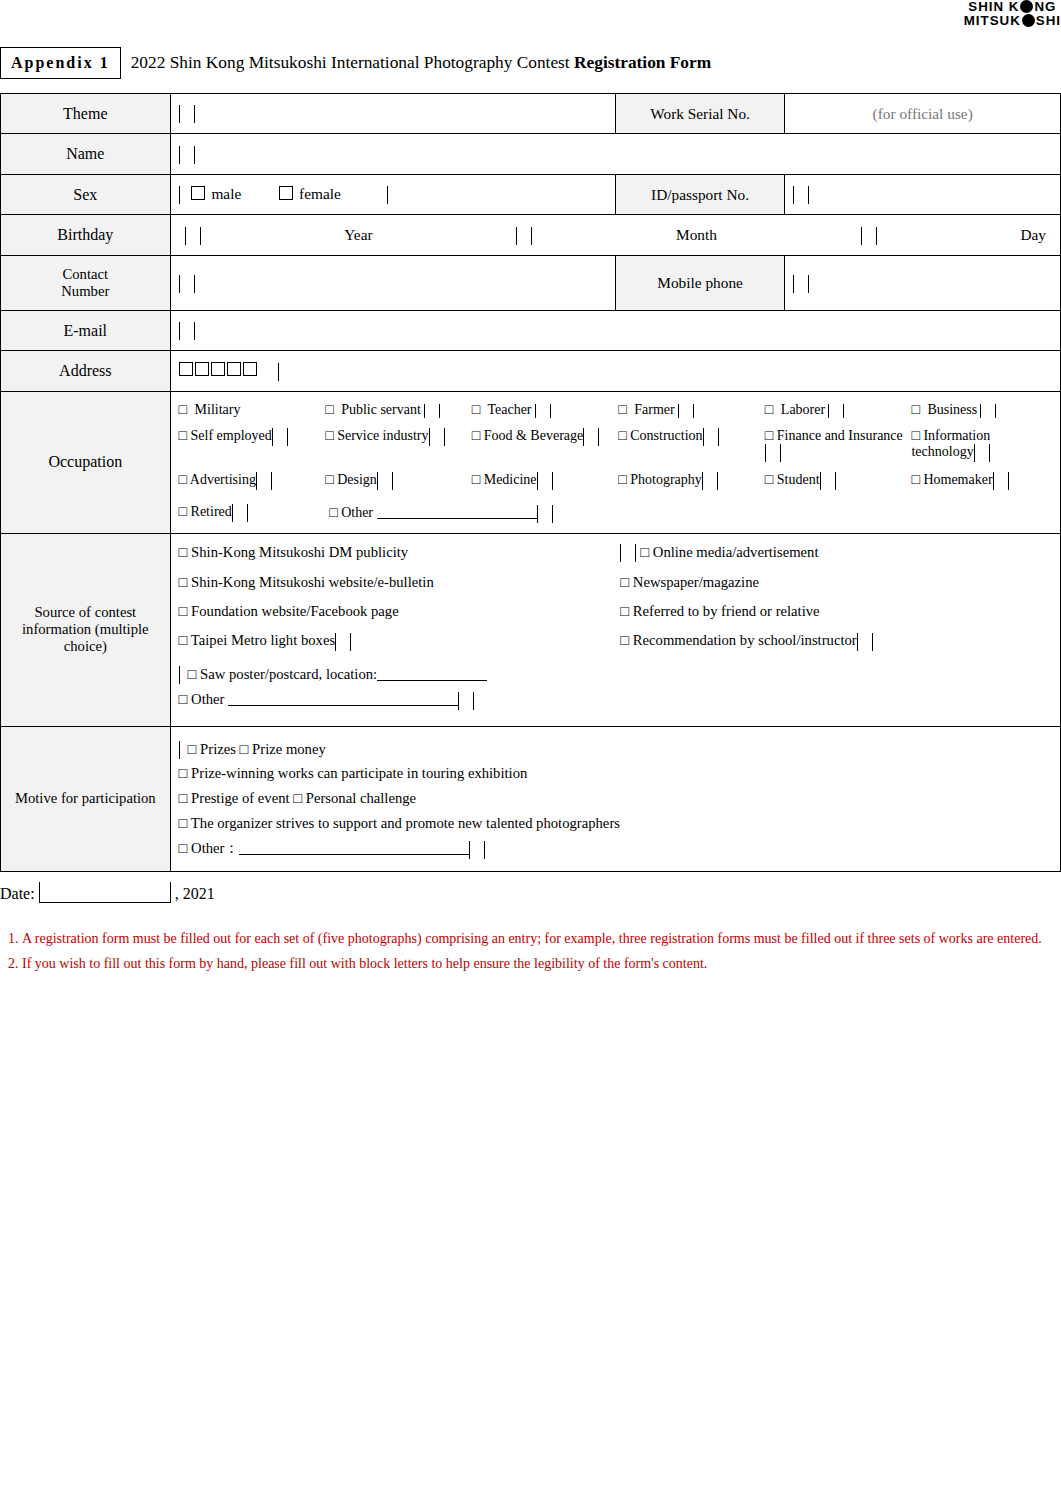SHIN K NG MITSUK SHI
Appendix 1
2022 Shin Kong Mitsukoshi International Photography Contest Registration Form
| Theme | | Work Serial No. | (for official use) |
| Name | |
| Sex | male female | ID/passport No. | |
| Birthday | Year Month Day |
| Contact Number | | Mobile phone | |
| E-mail | |
| Address | |
| Occupation | □ Military □ Public servant □ Teacher □ Farmer □ Laborer □ Business □ Self employed □ Service industry □ Food & Beverage □ Construction □ Finance and Insurance □ Information technology □ Advertising □ Design □ Medicine □ Photography □ Student □ Homemaker □ Retired □ Other |
| Source of contest information (multiple choice) | □ Shin-Kong Mitsukoshi DM publicity □ Online media/advertisement □ Shin-Kong Mitsukoshi website/e-bulletin □ Newspaper/magazine □ Foundation website/Facebook page □ Referred to by friend or relative □ Taipei Metro light boxes □ Recommendation by school/instructor □ Saw poster/postcard, location: □ Other |
| Motive for participation | □ Prizes □ Prize money □ Prize-winning works can participate in touring exhibition □ Prestige of event □ Personal challenge □ The organizer strives to support and promote new talented photographers □ Other： |
Date: , 2021
A registration form must be filled out for each set of (five photographs) comprising an entry; for example, three registration forms must be filled out if three sets of works are entered.
If you wish to fill out this form by hand, please fill out with block letters to help ensure the legibility of the form's content.